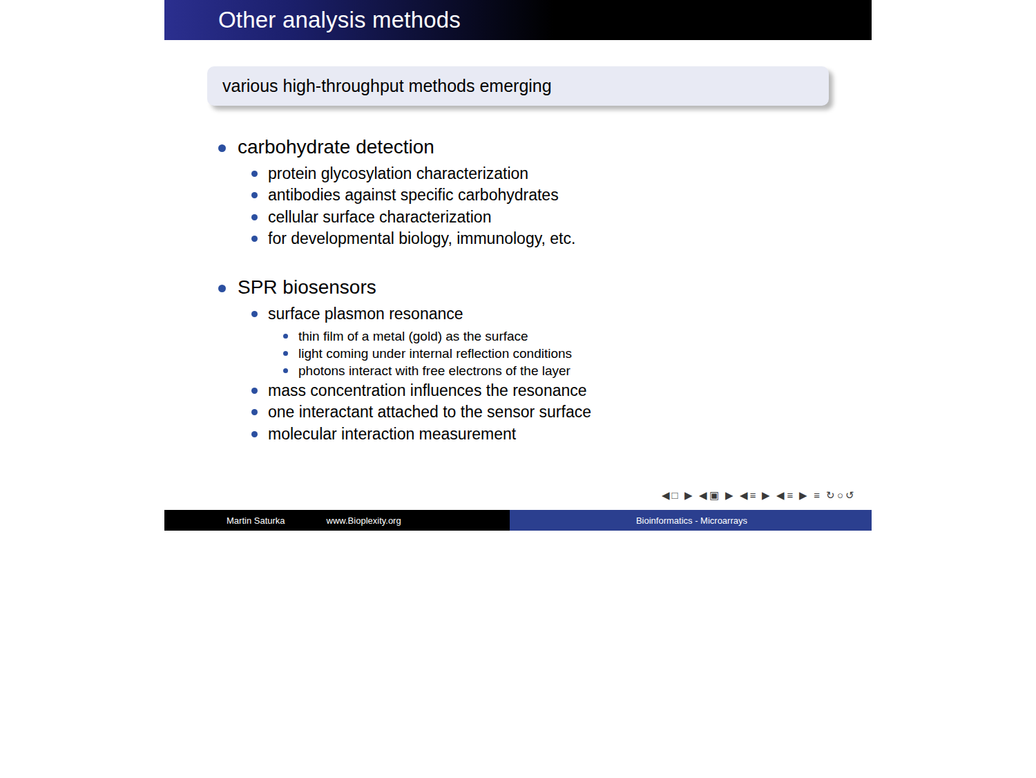Other analysis methods
various high-throughput methods emerging
carbohydrate detection
protein glycosylation characterization
antibodies against specific carbohydrates
cellular surface characterization
for developmental biology, immunology, etc.
SPR biosensors
surface plasmon resonance
thin film of a metal (gold) as the surface
light coming under internal reflection conditions
photons interact with free electrons of the layer
mass concentration influences the resonance
one interactant attached to the sensor surface
molecular interaction measurement
◀□ ▶ ◀▣ ▶ ◀≡ ▶ ◀≡ ▶ ≡ ↻○↺
Martin Saturka www.Bioplexity.org
Bioinformatics - Microarrays